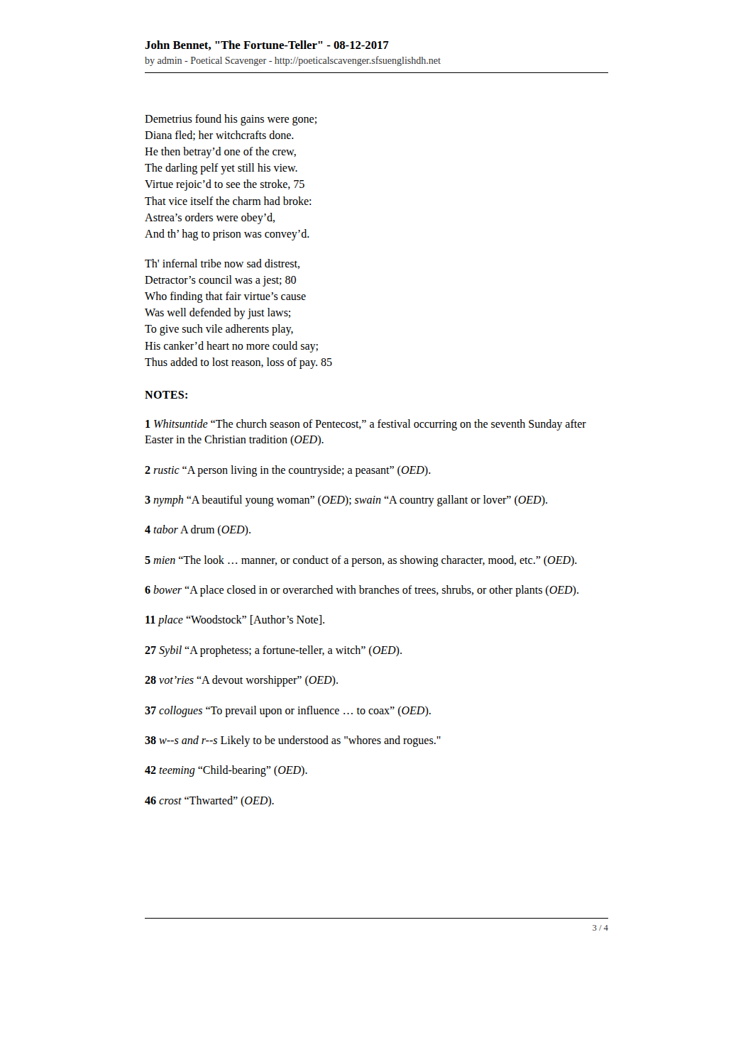John Bennet, "The Fortune-Teller" - 08-12-2017
by admin - Poetical Scavenger - http://poeticalscavenger.sfsuenglishdh.net
Demetrius found his gains were gone;
Diana fled; her witchcrafts done.
He then betray’d one of the crew,
The darling pelf yet still his view.
Virtue rejoic’d to see the stroke, 75
That vice itself the charm had broke:
Astrea’s orders were obey’d,
And th’ hag to prison was convey’d.
Th' infernal tribe now sad distrest,
Detractor’s council was a jest; 80
Who finding that fair virtue’s cause
Was well defended by just laws;
To give such vile adherents play,
His canker’d heart no more could say;
Thus added to lost reason, loss of pay. 85
NOTES:
1 Whitsuntide “The church season of Pentecost,” a festival occurring on the seventh Sunday after Easter in the Christian tradition (OED).
2 rustic “A person living in the countryside; a peasant” (OED).
3 nymph “A beautiful young woman” (OED); swain “A country gallant or lover” (OED).
4 tabor A drum (OED).
5 mien “The look … manner, or conduct of a person, as showing character, mood, etc.” (OED).
6 bower “A place closed in or overarched with branches of trees, shrubs, or other plants (OED).
11 place “Woodstock” [Author’s Note].
27 Sybil “A prophetess; a fortune-teller, a witch” (OED).
28 vot’ries “A devout worshipper” (OED).
37 collogues “To prevail upon or influence … to coax” (OED).
38 w--s and r--s Likely to be understood as "whores and rogues."
42 teeming “Child-bearing” (OED).
46 crost “Thwarted” (OED).
3 / 4